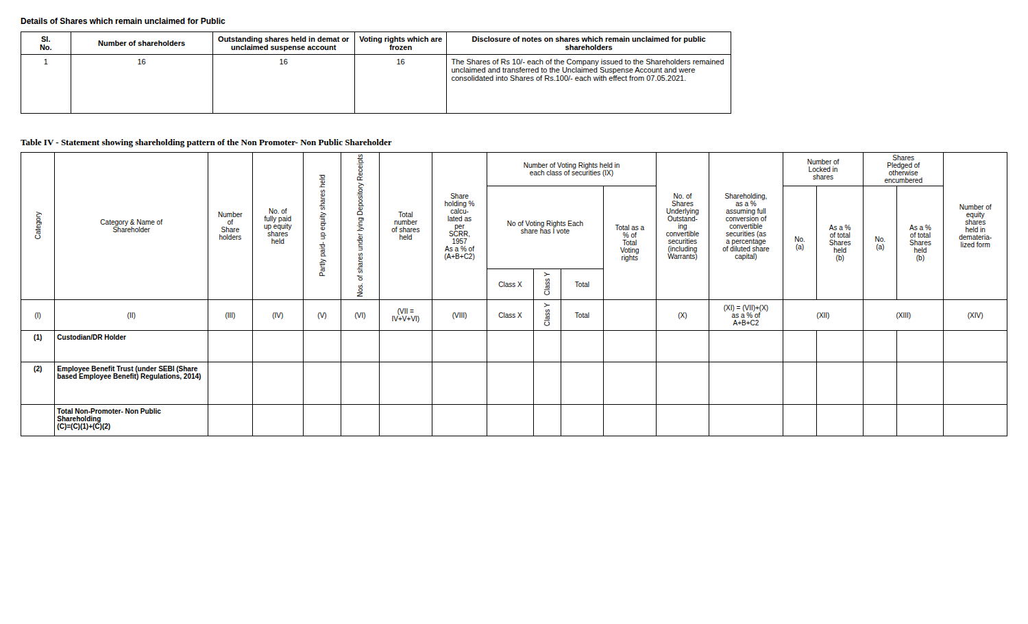Details of Shares which remain unclaimed for Public
| Sl. No. | Number of shareholders | Outstanding shares held in demat or unclaimed suspense account | Voting rights which are frozen | Disclosure of notes on shares which remain unclaimed for public shareholders |
| --- | --- | --- | --- | --- |
| 1 | 16 | 16 | 16 | The Shares of Rs 10/- each of the Company issued to the Shareholders remained unclaimed and transferred to the Unclaimed Suspense Account and were consolidated into Shares of Rs.100/- each with effect from 07.05.2021. |
Table IV - Statement showing shareholding pattern of the Non Promoter- Non Public Shareholder
| Category | Category & Name of Shareholder | Number of Share holders | No. of fully paid up equity shares held | Partly paid- up equity shares held | Nos. of shares under lying Depository Receipts | Total number of shares held | Share holding % calcu- lated as per SCRR, 1957 As a % of (A+B+C2) | Number of Voting Rights held in each class of securities (IX) | No. of Shares Underlying Outstand- ing convertible securities (including Warrants) | Shareholding, as a % assuming full conversion of convertible securities (as a percentage of diluted share capital) | Number of Locked in shares | Shares Pledged of otherwise encumbered | Number of equity shares held in demateria- lized form |
| --- | --- | --- | --- | --- | --- | --- | --- | --- | --- | --- | --- | --- | --- |
| No of Voting Rights Each share has I vote | Total as a % of Total Voting rights | No. (a) | As a % of total Shares held (b) | No. (a) | As a % of total Shares held (b) |
| Class X | Class Y | Total |
| (I) | (II) | (III) | (IV) | (V) | (VI) | (VII = IV+V+VI) | (VIII) | Class X | Class Y | Total | | (X) | (XI) = (VII)+(X) as a % of A+B+C2 | (XII) | (XIII) | (XIV) |
| (1) | Custodian/DR Holder | | | | | | | | | | | | | | | | | |
| (2) | Employee Benefit Trust (under SEBI (Share based Employee Benefit) Regulations, 2014) | | | | | | | | | | | | | | | | | |
| | Total Non-Promoter- Non Public Shareholding (C)=(C)(1)+(C)(2) | | | | | | | | | | | | | | | | | |